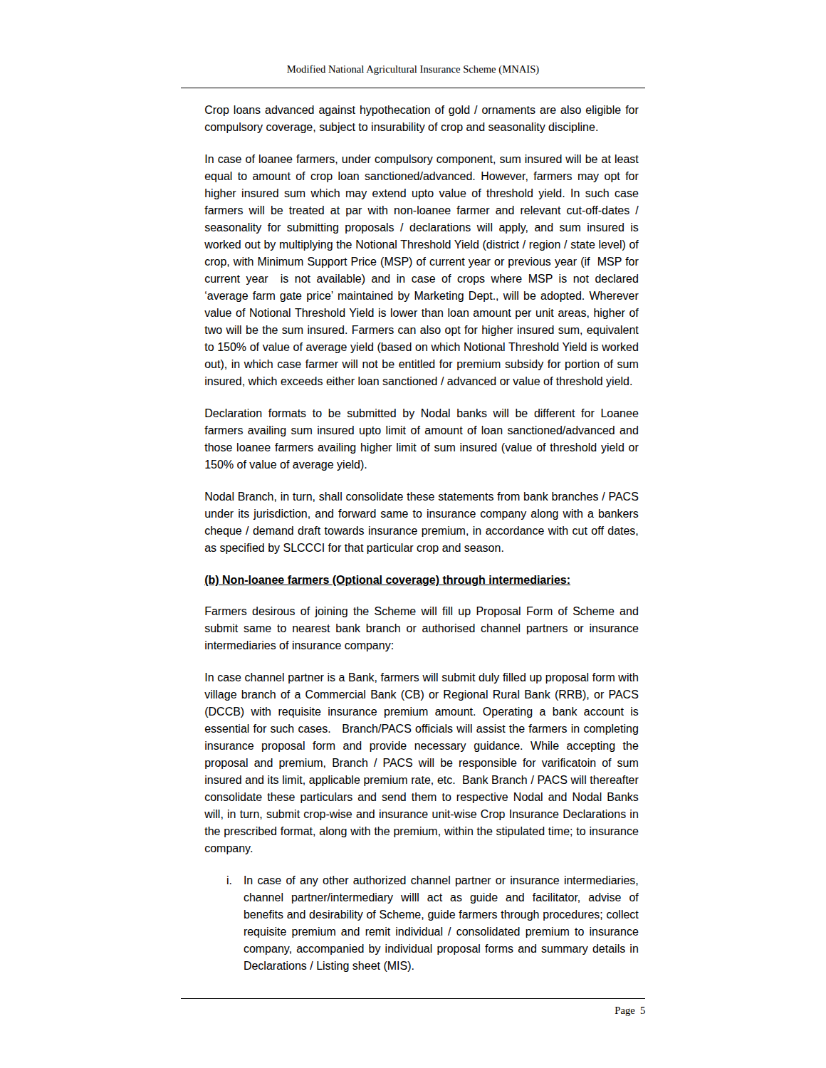Modified National Agricultural Insurance Scheme (MNAIS)
Crop loans advanced against hypothecation of gold / ornaments are also eligible for compulsory coverage, subject to insurability of crop and seasonality discipline.
In case of loanee farmers, under compulsory component, sum insured will be at least equal to amount of crop loan sanctioned/advanced. However, farmers may opt for higher insured sum which may extend upto value of threshold yield. In such case farmers will be treated at par with non-loanee farmer and relevant cut-off-dates / seasonality for submitting proposals / declarations will apply, and sum insured is worked out by multiplying the Notional Threshold Yield (district / region / state level) of crop, with Minimum Support Price (MSP) of current year or previous year (if MSP for current year is not available) and in case of crops where MSP is not declared ‘average farm gate price’ maintained by Marketing Dept., will be adopted. Wherever value of Notional Threshold Yield is lower than loan amount per unit areas, higher of two will be the sum insured. Farmers can also opt for higher insured sum, equivalent to 150% of value of average yield (based on which Notional Threshold Yield is worked out), in which case farmer will not be entitled for premium subsidy for portion of sum insured, which exceeds either loan sanctioned / advanced or value of threshold yield.
Declaration formats to be submitted by Nodal banks will be different for Loanee farmers availing sum insured upto limit of amount of loan sanctioned/advanced and those loanee farmers availing higher limit of sum insured (value of threshold yield or 150% of value of average yield).
Nodal Branch, in turn, shall consolidate these statements from bank branches / PACS under its jurisdiction, and forward same to insurance company along with a bankers cheque / demand draft towards insurance premium, in accordance with cut off dates, as specified by SLCCCI for that particular crop and season.
(b) Non-loanee farmers (Optional coverage) through intermediaries:
Farmers desirous of joining the Scheme will fill up Proposal Form of Scheme and submit same to nearest bank branch or authorised channel partners or insurance intermediaries of insurance company:
In case channel partner is a Bank, farmers will submit duly filled up proposal form with village branch of a Commercial Bank (CB) or Regional Rural Bank (RRB), or PACS (DCCB) with requisite insurance premium amount. Operating a bank account is essential for such cases. Branch/PACS officials will assist the farmers in completing insurance proposal form and provide necessary guidance. While accepting the proposal and premium, Branch / PACS will be responsible for varificatoin of sum insured and its limit, applicable premium rate, etc. Bank Branch / PACS will thereafter consolidate these particulars and send them to respective Nodal and Nodal Banks will, in turn, submit crop-wise and insurance unit-wise Crop Insurance Declarations in the prescribed format, along with the premium, within the stipulated time; to insurance company.
In case of any other authorized channel partner or insurance intermediaries, channel partner/intermediary willl act as guide and facilitator, advise of benefits and desirability of Scheme, guide farmers through procedures; collect requisite premium and remit individual / consolidated premium to insurance company, accompanied by individual proposal forms and summary details in Declarations / Listing sheet (MIS).
Page 5